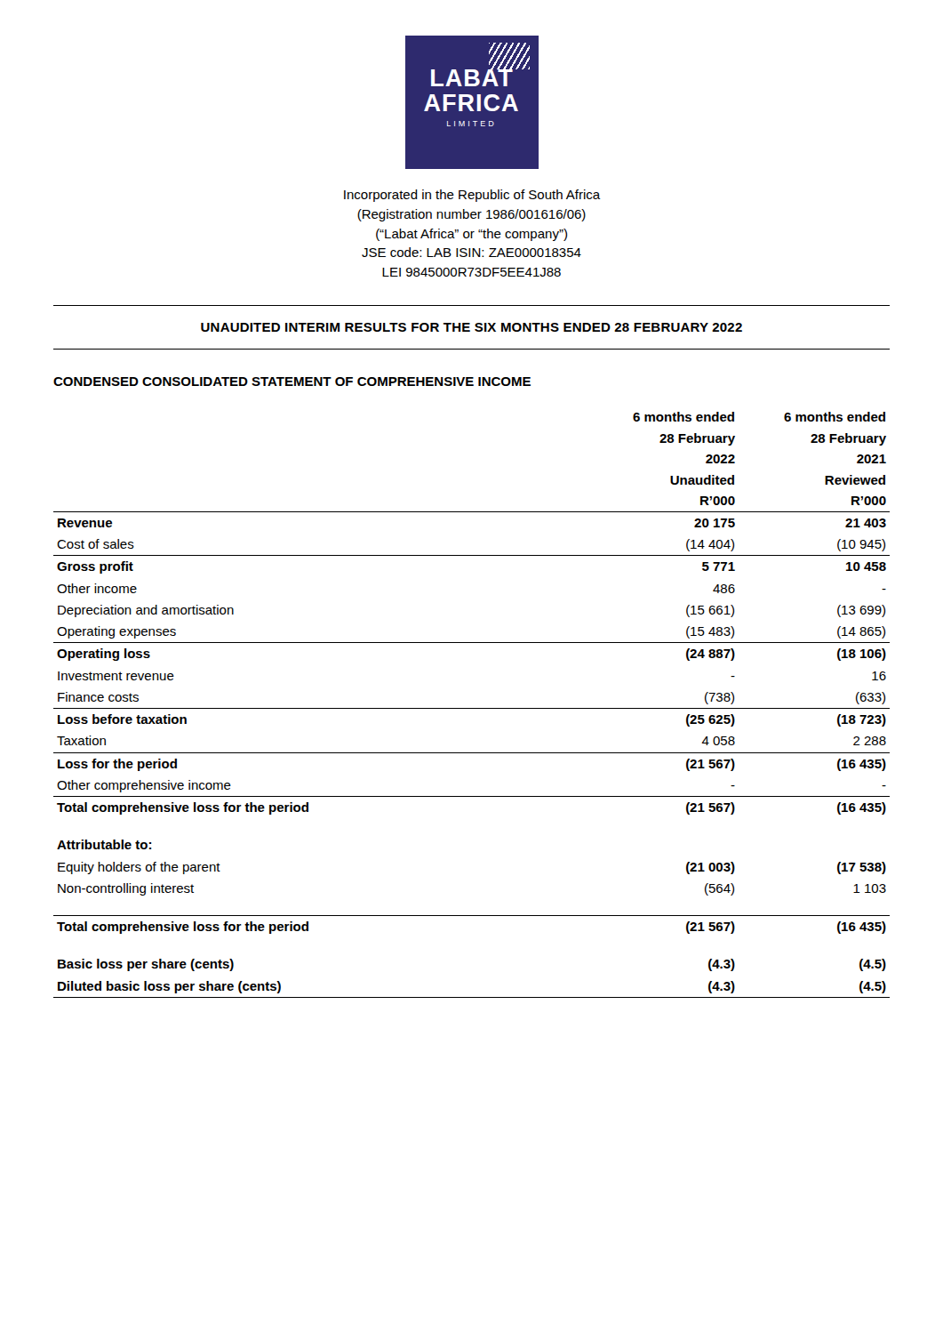LABAT
AFRICA
LIMITED
Incorporated in the Republic of South Africa
(Registration number 1986/001616/06)
(“Labat Africa” or “the company”)
JSE code: LAB ISIN: ZAE000018354
LEI 9845000R73DF5EE41J88
UNAUDITED INTERIM RESULTS FOR THE SIX MONTHS ENDED 28 FEBRUARY 2022
CONDENSED CONSOLIDATED STATEMENT OF COMPREHENSIVE INCOME
| | 6 months ended | 6 months ended |
| --- | --- | --- |
| | 28 February | 28 February |
| | 2022 | 2021 |
| | Unaudited | Reviewed |
| | R’000 | R’000 |
| Revenue | 20 175 | 21 403 |
| Cost of sales | (14 404) | (10 945) |
| Gross profit | 5 771 | 10 458 |
| Other income | 486 | - |
| Depreciation and amortisation | (15 661) | (13 699) |
| Operating expenses | (15 483) | (14 865) |
| Operating loss | (24 887) | (18 106) |
| Investment revenue | - | 16 |
| Finance costs | (738) | (633) |
| Loss before taxation | (25 625) | (18 723) |
| Taxation | 4 058 | 2 288 |
| Loss for the period | (21 567) | (16 435) |
| Other comprehensive income | - | - |
| Total comprehensive loss for the period | (21 567) | (16 435) |
| Attributable to: | | |
| Equity holders of the parent | (21 003) | (17 538) |
| Non-controlling interest | (564) | 1 103 |
| Total comprehensive loss for the period | (21 567) | (16 435) |
| Basic loss per share (cents) | (4.3) | (4.5) |
| Diluted basic loss per share (cents) | (4.3) | (4.5) |